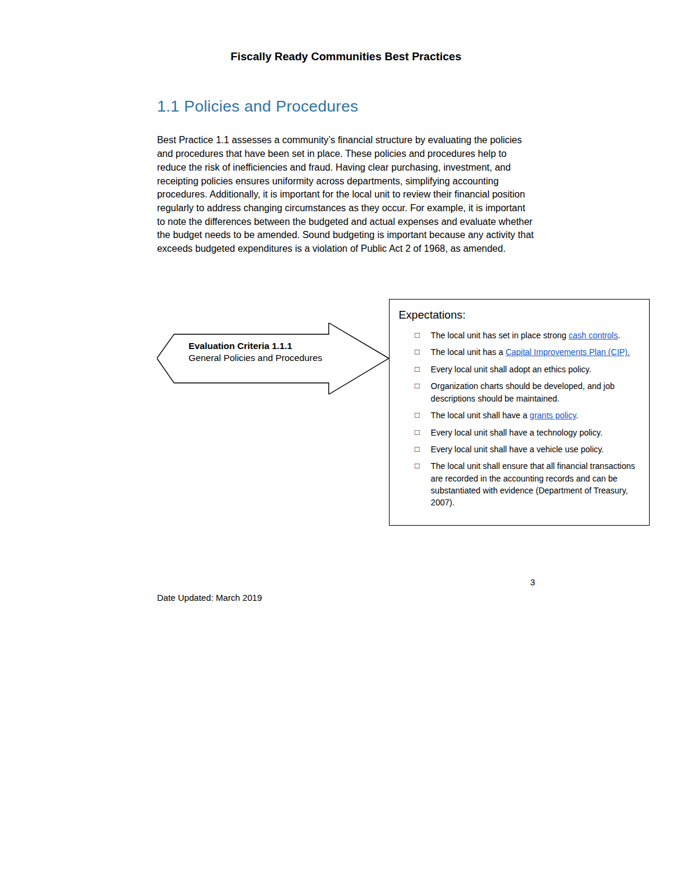Fiscally Ready Communities Best Practices
1.1 Policies and Procedures
Best Practice 1.1 assesses a community’s financial structure by evaluating the policies and procedures that have been set in place. These policies and procedures help to reduce the risk of inefficiencies and fraud. Having clear purchasing, investment, and receipting policies ensures uniformity across departments, simplifying accounting procedures. Additionally, it is important for the local unit to review their financial position regularly to address changing circumstances as they occur. For example, it is important to note the differences between the budgeted and actual expenses and evaluate whether the budget needs to be amended. Sound budgeting is important because any activity that exceeds budgeted expenditures is a violation of Public Act 2 of 1968, as amended.
Evaluation Criteria 1.1.1 General Policies and Procedures
Expectations:
The local unit has set in place strong cash controls.
The local unit has a Capital Improvements Plan (CIP).
Every local unit shall adopt an ethics policy.
Organization charts should be developed, and job descriptions should be maintained.
The local unit shall have a grants policy.
Every local unit shall have a technology policy.
Every local unit shall have a vehicle use policy.
The local unit shall ensure that all financial transactions are recorded in the accounting records and can be substantiated with evidence (Department of Treasury, 2007).
3
Date Updated: March 2019